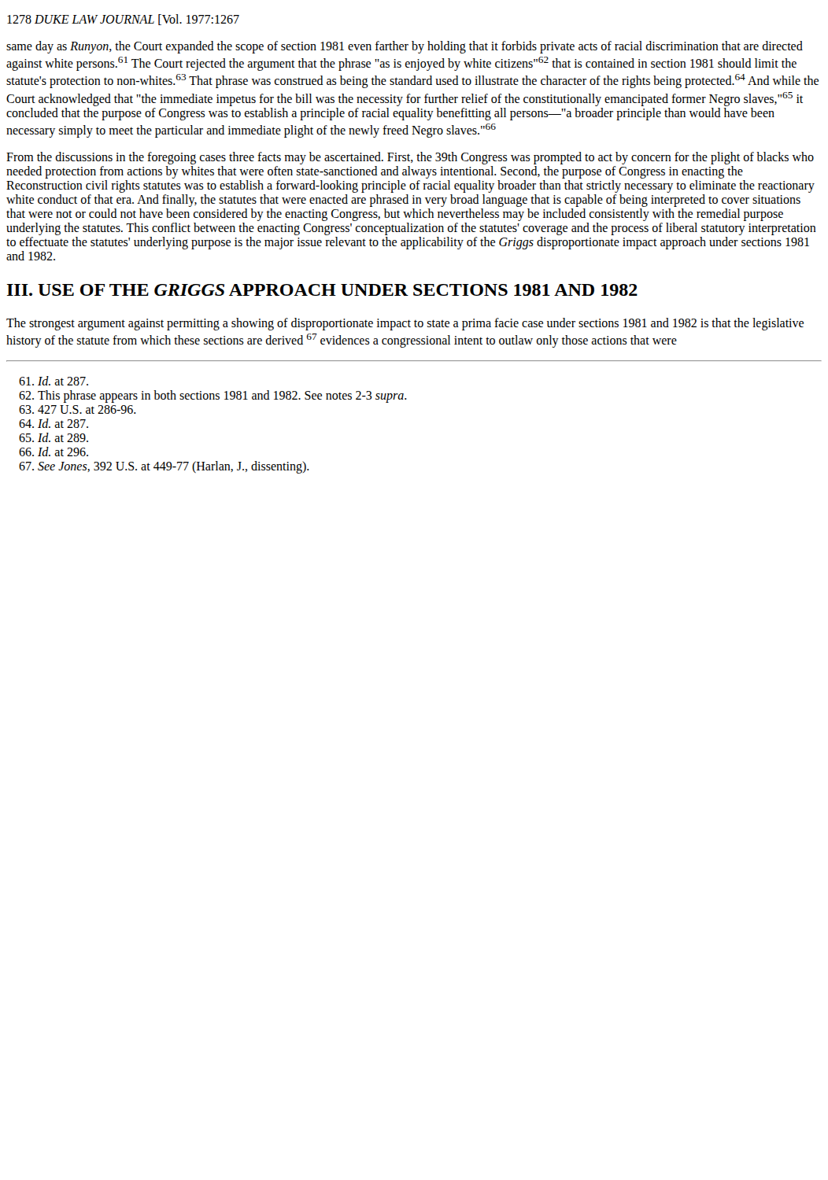1278 DUKE LAW JOURNAL [Vol. 1977:1267
same day as Runyon, the Court expanded the scope of section 1981 even farther by holding that it forbids private acts of racial discrimination that are directed against white persons.61 The Court rejected the argument that the phrase "as is enjoyed by white citizens"62 that is contained in section 1981 should limit the statute's protection to non-whites.63 That phrase was construed as being the standard used to illustrate the character of the rights being protected.64 And while the Court acknowledged that "the immediate impetus for the bill was the necessity for further relief of the constitutionally emancipated former Negro slaves,"65 it concluded that the purpose of Congress was to establish a principle of racial equality benefitting all persons—"a broader principle than would have been necessary simply to meet the particular and immediate plight of the newly freed Negro slaves."66
From the discussions in the foregoing cases three facts may be ascertained. First, the 39th Congress was prompted to act by concern for the plight of blacks who needed protection from actions by whites that were often state-sanctioned and always intentional. Second, the purpose of Congress in enacting the Reconstruction civil rights statutes was to establish a forward-looking principle of racial equality broader than that strictly necessary to eliminate the reactionary white conduct of that era. And finally, the statutes that were enacted are phrased in very broad language that is capable of being interpreted to cover situations that were not or could not have been considered by the enacting Congress, but which nevertheless may be included consistently with the remedial purpose underlying the statutes. This conflict between the enacting Congress' conceptualization of the statutes' coverage and the process of liberal statutory interpretation to effectuate the statutes' underlying purpose is the major issue relevant to the applicability of the Griggs disproportionate impact approach under sections 1981 and 1982.
III. USE OF THE GRIGGS APPROACH UNDER SECTIONS 1981 AND 1982
The strongest argument against permitting a showing of disproportionate impact to state a prima facie case under sections 1981 and 1982 is that the legislative history of the statute from which these sections are derived 67 evidences a congressional intent to outlaw only those actions that were
Id. at 287.
This phrase appears in both sections 1981 and 1982. See notes 2-3 supra.
427 U.S. at 286-96.
Id. at 287.
Id. at 289.
Id. at 296.
See Jones, 392 U.S. at 449-77 (Harlan, J., dissenting).